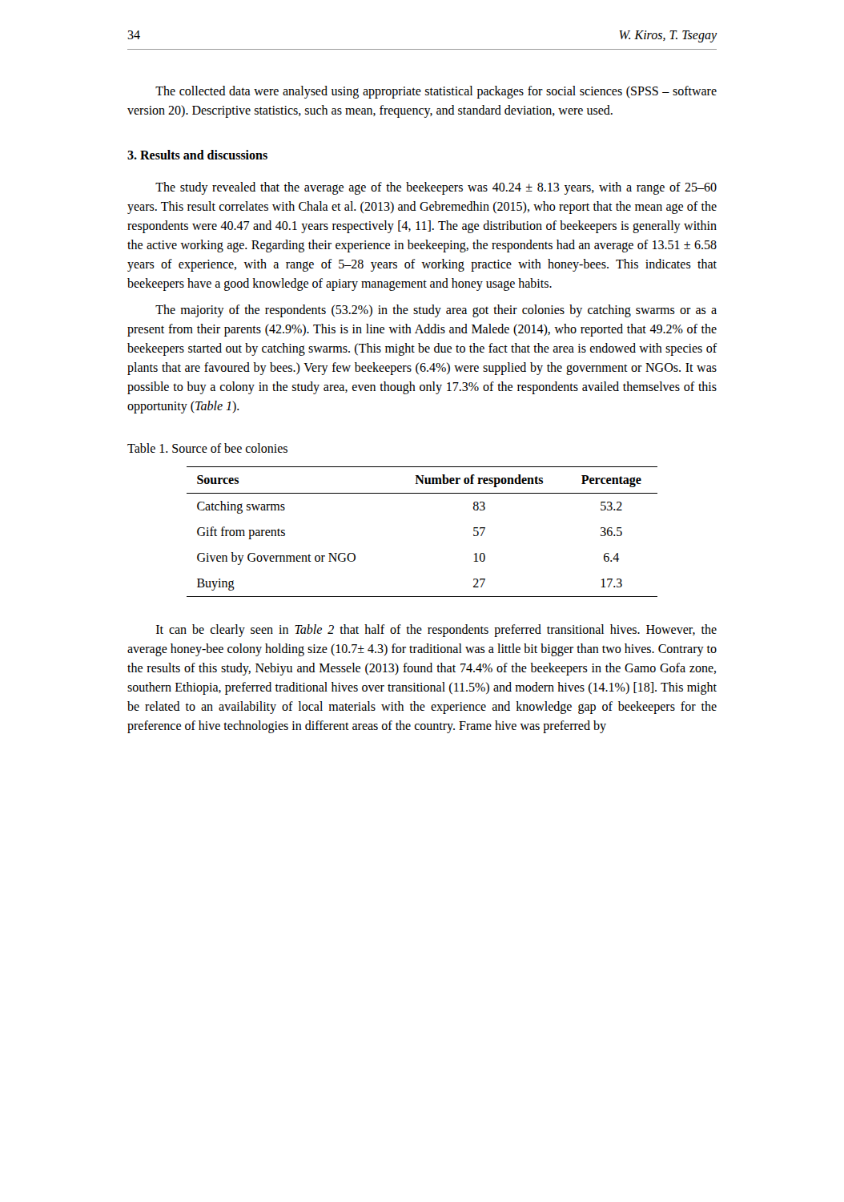34 W. Kiros, T. Tsegay
The collected data were analysed using appropriate statistical packages for social sciences (SPSS – software version 20). Descriptive statistics, such as mean, frequency, and standard deviation, were used.
3. Results and discussions
The study revealed that the average age of the beekeepers was 40.24 ± 8.13 years, with a range of 25–60 years. This result correlates with Chala et al. (2013) and Gebremedhin (2015), who report that the mean age of the respondents were 40.47 and 40.1 years respectively [4, 11]. The age distribution of beekeepers is generally within the active working age. Regarding their experience in beekeeping, the respondents had an average of 13.51 ± 6.58 years of experience, with a range of 5–28 years of working practice with honey-bees. This indicates that beekeepers have a good knowledge of apiary management and honey usage habits.
The majority of the respondents (53.2%) in the study area got their colonies by catching swarms or as a present from their parents (42.9%). This is in line with Addis and Malede (2014), who reported that 49.2% of the beekeepers started out by catching swarms. (This might be due to the fact that the area is endowed with species of plants that are favoured by bees.) Very few beekeepers (6.4%) were supplied by the government or NGOs. It was possible to buy a colony in the study area, even though only 17.3% of the respondents availed themselves of this opportunity (Table 1).
Table 1. Source of bee colonies
| Sources | Number of respondents | Percentage |
| --- | --- | --- |
| Catching swarms | 83 | 53.2 |
| Gift from parents | 57 | 36.5 |
| Given by Government or NGO | 10 | 6.4 |
| Buying | 27 | 17.3 |
It can be clearly seen in Table 2 that half of the respondents preferred transitional hives. However, the average honey-bee colony holding size (10.7± 4.3) for traditional was a little bit bigger than two hives. Contrary to the results of this study, Nebiyu and Messele (2013) found that 74.4% of the beekeepers in the Gamo Gofa zone, southern Ethiopia, preferred traditional hives over transitional (11.5%) and modern hives (14.1%) [18]. This might be related to an availability of local materials with the experience and knowledge gap of beekeepers for the preference of hive technologies in different areas of the country. Frame hive was preferred by